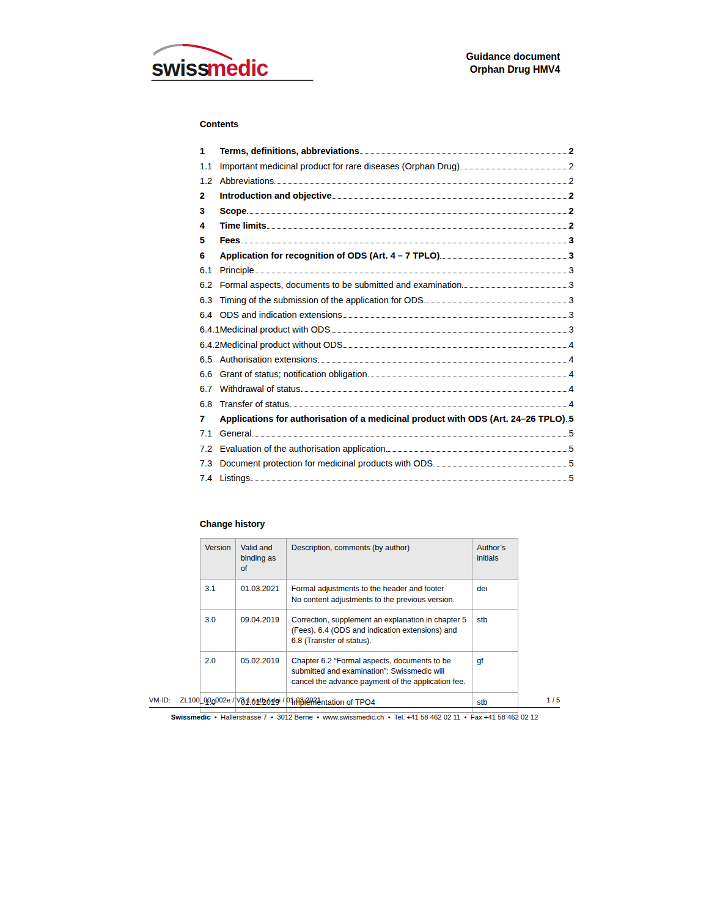swiss medic
Guidance document
Orphan Drug HMV4
Contents
| 1 | Terms, definitions, abbreviations 2 |
| 1.1 | Important medicinal product for rare diseases (Orphan Drug) 2 |
| 1.2 | Abbreviations 2 |
| 2 | Introduction and objective 2 |
| 3 | Scope 2 |
| 4 | Time limits 2 |
| 5 | Fees 3 |
| 6 | Application for recognition of ODS (Art. 4 – 7 TPLO) 3 |
| 6.1 | Principle 3 |
| 6.2 | Formal aspects, documents to be submitted and examination 3 |
| 6.3 | Timing of the submission of the application for ODS 3 |
| 6.4 | ODS and indication extensions 3 |
| 6.4.1 | Medicinal product with ODS 3 |
| 6.4.2 | Medicinal product without ODS 4 |
| 6.5 | Authorisation extensions 4 |
| 6.6 | Grant of status; notification obligation 4 |
| 6.7 | Withdrawal of status 4 |
| 6.8 | Transfer of status 4 |
| 7 | Applications for authorisation of a medicinal product with ODS (Art. 24–26 TPLO) 5 |
| 7.1 | General 5 |
| 7.2 | Evaluation of the authorisation application 5 |
| 7.3 | Document protection for medicinal products with ODS 5 |
| 7.4 | Listings 5 |
Change history
| Version | Valid and binding as of | Description, comments (by author) | Author’s initials |
| --- | --- | --- | --- |
| 3.1 | 01.03.2021 | Formal adjustments to the header and footer No content adjustments to the previous version. | dei |
| 3.0 | 09.04.2019 | Correction, supplement an explanation in chapter 5 (Fees), 6.4 (ODS and indication extensions) and 6.8 (Transfer of status). | stb |
| 2.0 | 05.02.2019 | Chapter 6.2 “Formal aspects, documents to be submitted and examination”: Swissmedic will cancel the advance payment of the application fee. | gf |
| 1.0 | 01.01.2019 | Implementation of TPO4 | stb |
VM-ID: ZL100_00_002e / V3.1 / stb / dei / 01.03.2021 1 / 5
Swissmedic • Hallerstrasse 7 • 3012 Berne • www.swissmedic.ch • Tel. +41 58 462 02 11 • Fax +41 58 462 02 12